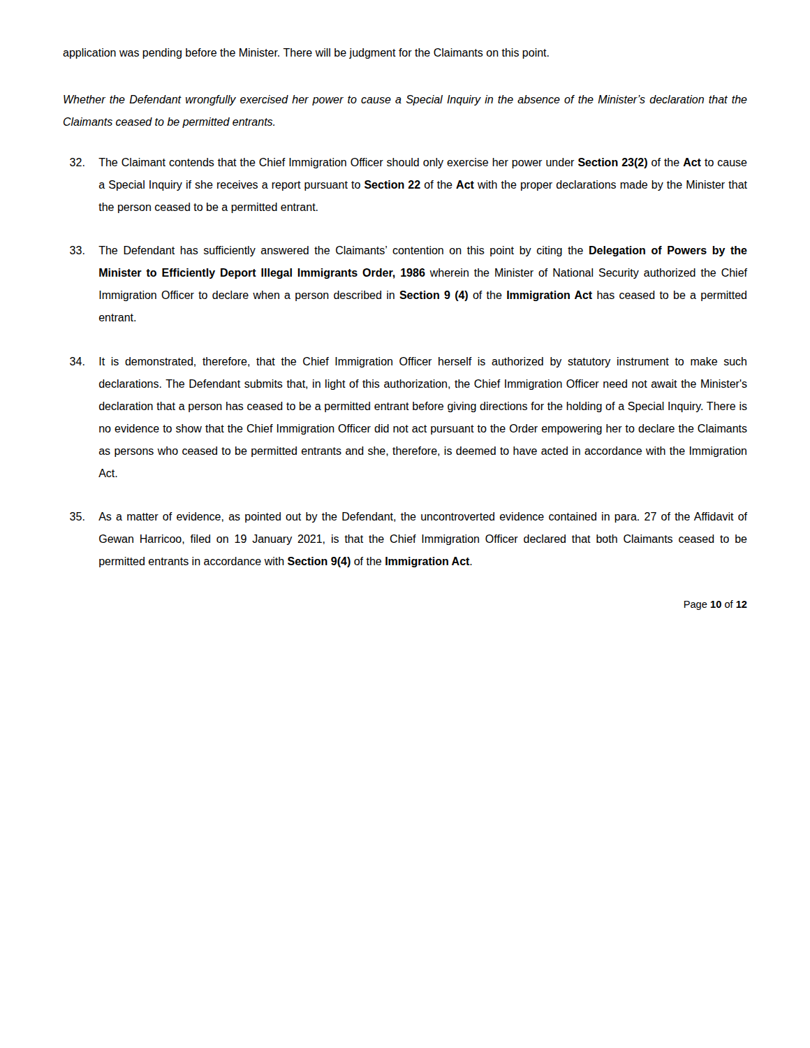application was pending before the Minister. There will be judgment for the Claimants on this point.
Whether the Defendant wrongfully exercised her power to cause a Special Inquiry in the absence of the Minister’s declaration that the Claimants ceased to be permitted entrants.
The Claimant contends that the Chief Immigration Officer should only exercise her power under Section 23(2) of the Act to cause a Special Inquiry if she receives a report pursuant to Section 22 of the Act with the proper declarations made by the Minister that the person ceased to be a permitted entrant.
The Defendant has sufficiently answered the Claimants’ contention on this point by citing the Delegation of Powers by the Minister to Efficiently Deport Illegal Immigrants Order, 1986 wherein the Minister of National Security authorized the Chief Immigration Officer to declare when a person described in Section 9 (4) of the Immigration Act has ceased to be a permitted entrant.
It is demonstrated, therefore, that the Chief Immigration Officer herself is authorized by statutory instrument to make such declarations. The Defendant submits that, in light of this authorization, the Chief Immigration Officer need not await the Minister's declaration that a person has ceased to be a permitted entrant before giving directions for the holding of a Special Inquiry. There is no evidence to show that the Chief Immigration Officer did not act pursuant to the Order empowering her to declare the Claimants as persons who ceased to be permitted entrants and she, therefore, is deemed to have acted in accordance with the Immigration Act.
As a matter of evidence, as pointed out by the Defendant, the uncontroverted evidence contained in para. 27 of the Affidavit of Gewan Harricoo, filed on 19 January 2021, is that the Chief Immigration Officer declared that both Claimants ceased to be permitted entrants in accordance with Section 9(4) of the Immigration Act.
Page 10 of 12